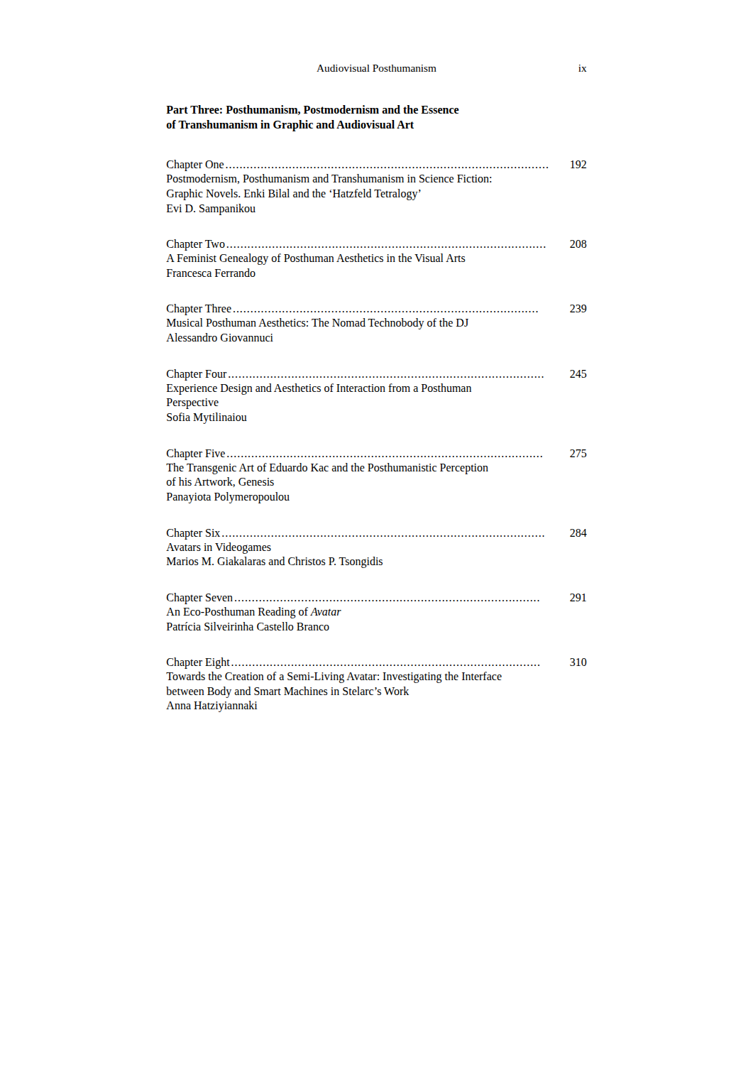Audiovisual Posthumanism ix
Part Three: Posthumanism, Postmodernism and the Essence
of Transhumanism in Graphic and Audiovisual Art
Chapter One ............................................................................................ 192
Postmodernism, Posthumanism and Transhumanism in Science Fiction:
Graphic Novels. Enki Bilal and the ‘Hatzfeld Tetralogy’
Evi D. Sampanikou
Chapter Two ........................................................................................... 208
A Feminist Genealogy of Posthuman Aesthetics in the Visual Arts
Francesca Ferrando
Chapter Three ....................................................................................... 239
Musical Posthuman Aesthetics: The Nomad Technobody of the DJ
Alessandro Giovannuci
Chapter Four .......................................................................................... 245
Experience Design and Aesthetics of Interaction from a Posthuman
Perspective
Sofia Mytilinaiou
Chapter Five .......................................................................................... 275
The Transgenic Art of Eduardo Kac and the Posthumanistic Perception
of his Artwork, Genesis
Panayiota Polymeropoulou
Chapter Six ............................................................................................ 284
Avatars in Videogames
Marios M. Giakalaras and Christos P. Tsongidis
Chapter Seven ....................................................................................... 291
An Eco-Posthuman Reading of Avatar
Patrícia Silveirinha Castello Branco
Chapter Eight ........................................................................................ 310
Towards the Creation of a Semi-Living Avatar: Investigating the Interface
between Body and Smart Machines in Stelarc’s Work
Anna Hatziyiannaki